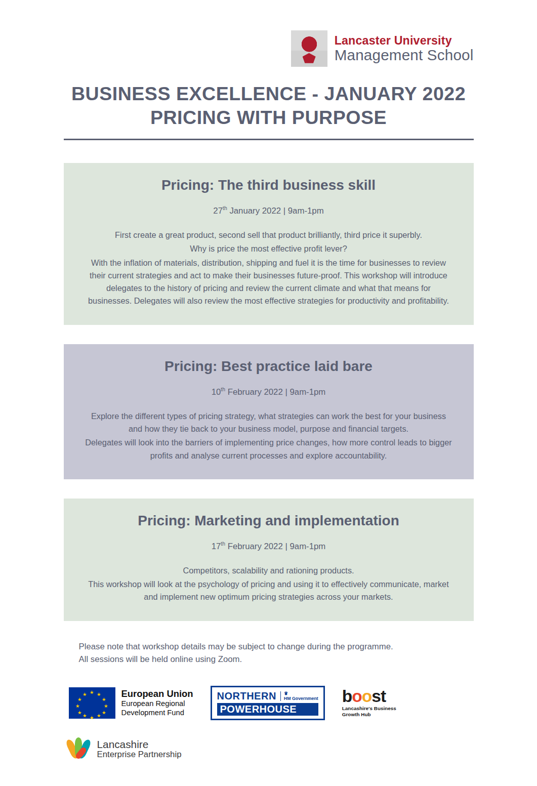Lancaster University
Management School
BUSINESS EXCELLENCE - JANUARY 2022
PRICING WITH PURPOSE
Pricing: The third business skill
27th January 2022 | 9am-1pm
First create a great product, second sell that product brilliantly, third price it superbly.
Why is price the most effective profit lever?
With the inflation of materials, distribution, shipping and fuel it is the time for businesses to review their current strategies and act to make their businesses future-proof. This workshop will introduce delegates to the history of pricing and review the current climate and what that means for businesses. Delegates will also review the most effective strategies for productivity and profitability.
Pricing: Best practice laid bare
10th February 2022 | 9am-1pm
Explore the different types of pricing strategy, what strategies can work the best for your business and how they tie back to your business model, purpose and financial targets.
Delegates will look into the barriers of implementing price changes, how more control leads to bigger profits and analyse current processes and explore accountability.
Pricing: Marketing and implementation
17th February 2022 | 9am-1pm
Competitors, scalability and rationing products.
This workshop will look at the psychology of pricing and using it to effectively communicate, market and implement new optimum pricing strategies across your markets.
Please note that workshop details may be subject to change during the programme.
All sessions will be held online using Zoom.
European Union
European Regional
Development Fund
NORTHERN ♛
HM Government
POWERHOUSE
boost
Lancashire's Business
Growth Hub
Lancashire
Enterprise Partnership